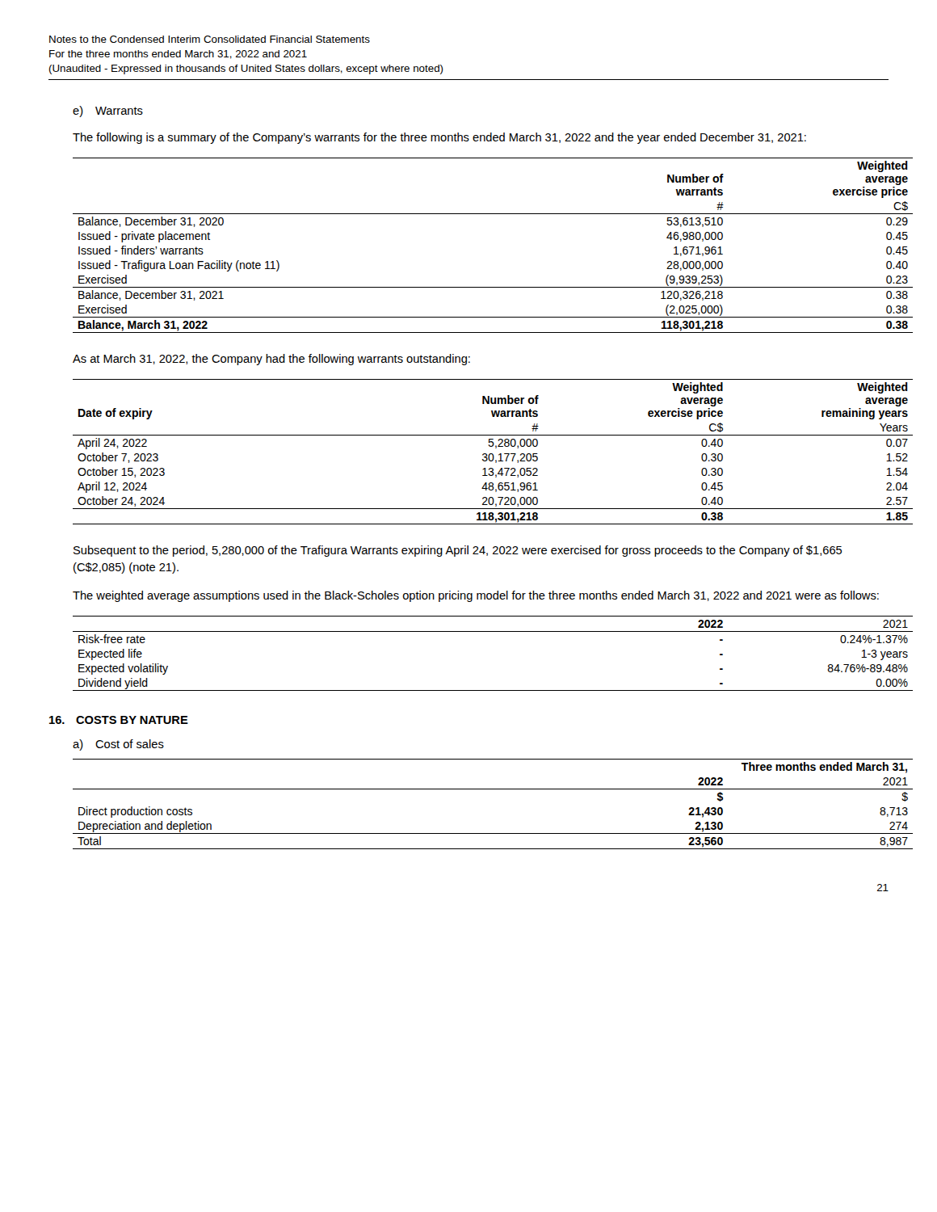Notes to the Condensed Interim Consolidated Financial Statements
For the three months ended March 31, 2022 and 2021
(Unaudited - Expressed in thousands of United States dollars, except where noted)
e) Warrants
The following is a summary of the Company’s warrants for the three months ended March 31, 2022 and the year ended December 31, 2021:
| | Number of warrants | Weighted average exercise price |
| --- | --- | --- |
| | # | C$ |
| Balance, December 31, 2020 | 53,613,510 | 0.29 |
| Issued - private placement | 46,980,000 | 0.45 |
| Issued - finders’ warrants | 1,671,961 | 0.45 |
| Issued - Trafigura Loan Facility (note 11) | 28,000,000 | 0.40 |
| Exercised | (9,939,253) | 0.23 |
| Balance, December 31, 2021 | 120,326,218 | 0.38 |
| Exercised | (2,025,000) | 0.38 |
| Balance, March 31, 2022 | 118,301,218 | 0.38 |
As at March 31, 2022, the Company had the following warrants outstanding:
| Date of expiry | Number of warrants | Weighted average exercise price | Weighted average remaining years |
| --- | --- | --- | --- |
| | # | C$ | Years |
| April 24, 2022 | 5,280,000 | 0.40 | 0.07 |
| October 7, 2023 | 30,177,205 | 0.30 | 1.52 |
| October 15, 2023 | 13,472,052 | 0.30 | 1.54 |
| April 12, 2024 | 48,651,961 | 0.45 | 2.04 |
| October 24, 2024 | 20,720,000 | 0.40 | 2.57 |
| | 118,301,218 | 0.38 | 1.85 |
Subsequent to the period, 5,280,000 of the Trafigura Warrants expiring April 24, 2022 were exercised for gross proceeds to the Company of $1,665 (C$2,085) (note 21).
The weighted average assumptions used in the Black-Scholes option pricing model for the three months ended March 31, 2022 and 2021 were as follows:
| | 2022 | 2021 |
| --- | --- | --- |
| Risk-free rate | - | 0.24%-1.37% |
| Expected life | - | 1-3 years |
| Expected volatility | - | 84.76%-89.48% |
| Dividend yield | - | 0.00% |
16. COSTS BY NATURE
a) Cost of sales
| | Three months ended March 31, |
| | 2022 | 2021 |
| | $ | $ |
| Direct production costs | 21,430 | 8,713 |
| Depreciation and depletion | 2,130 | 274 |
| Total | 23,560 | 8,987 |
21